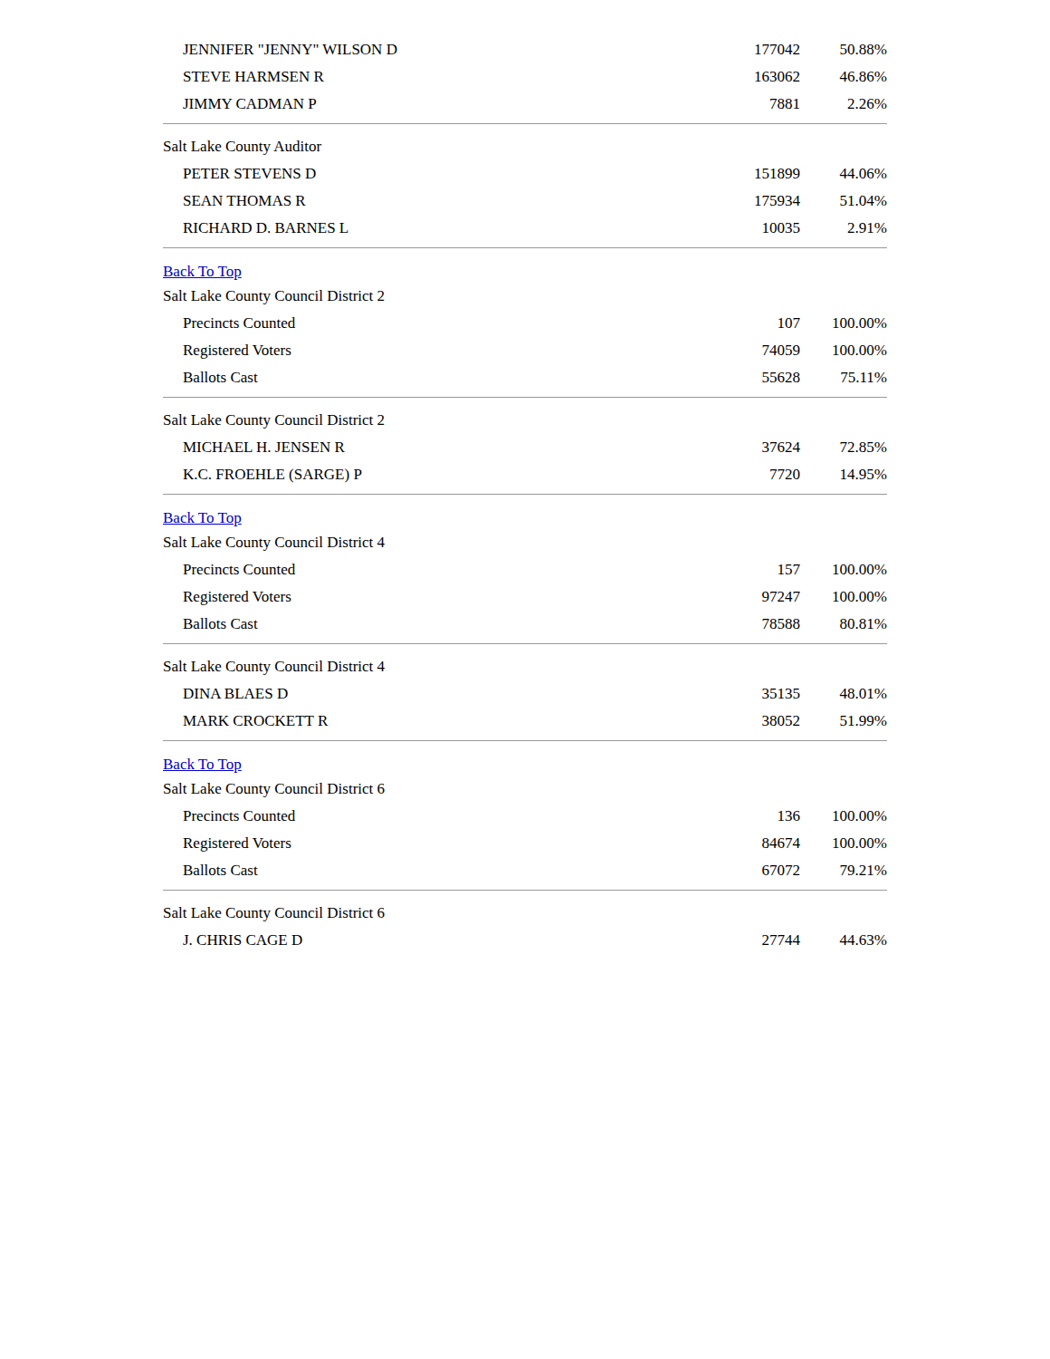| JENNIFER "JENNY" WILSON D | 177042 | 50.88% |
| STEVE HARMSEN R | 163062 | 46.86% |
| JIMMY CADMAN P | 7881 | 2.26% |
| Salt Lake County Auditor | | |
| PETER STEVENS D | 151899 | 44.06% |
| SEAN THOMAS R | 175934 | 51.04% |
| RICHARD D. BARNES L | 10035 | 2.91% |
| Back To Top |
| Salt Lake County Council District 2 | | |
| Precincts Counted | 107 | 100.00% |
| Registered Voters | 74059 | 100.00% |
| Ballots Cast | 55628 | 75.11% |
| Salt Lake County Council District 2 | | |
| MICHAEL H. JENSEN R | 37624 | 72.85% |
| K.C. FROEHLE (SARGE) P | 7720 | 14.95% |
| Back To Top |
| Salt Lake County Council District 4 | | |
| Precincts Counted | 157 | 100.00% |
| Registered Voters | 97247 | 100.00% |
| Ballots Cast | 78588 | 80.81% |
| Salt Lake County Council District 4 | | |
| DINA BLAES D | 35135 | 48.01% |
| MARK CROCKETT R | 38052 | 51.99% |
| Back To Top |
| Salt Lake County Council District 6 | | |
| Precincts Counted | 136 | 100.00% |
| Registered Voters | 84674 | 100.00% |
| Ballots Cast | 67072 | 79.21% |
| Salt Lake County Council District 6 | | |
| J. CHRIS CAGE D | 27744 | 44.63% |